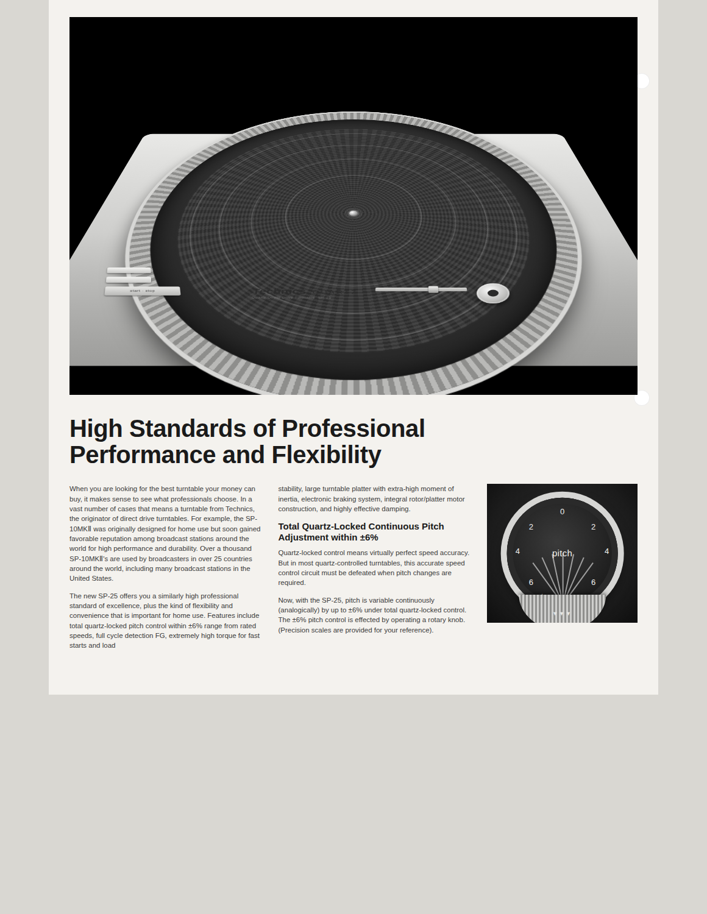start · stop
Technics QUARTZ
Quartz Direct Drive Turntable SP-25
High Standards of Professional Performance and Flexibility
When you are looking for the best turntable your money can buy, it makes sense to see what professionals choose. In a vast number of cases that means a turntable from Technics, the originator of direct drive turntables. For example, the SP-10MKⅡ was originally designed for home use but soon gained favorable reputation among broadcast stations around the world for high performance and durability. Over a thousand SP-10MKⅡ's are used by broadcasters in over 25 countries around the world, including many broadcast stations in the United States.
The new SP-25 offers you a similarly high professional standard of excellence, plus the kind of flexibility and convenience that is important for home use. Features include total quartz-locked pitch control within ±6% range from rated speeds, full cycle detection FG, extremely high torque for fast starts and load
stability, large turntable platter with extra-high moment of inertia, electronic braking system, integral rotor/platter motor construction, and highly effective damping.
Total Quartz-Locked Continuous Pitch Adjustment within ±6%
Quartz-locked control means virtually perfect speed accuracy. But in most quartz-controlled turntables, this accurate speed control circuit must be defeated when pitch changes are required.
Now, with the SP-25, pitch is variable continuously (analogically) by up to ±6% under total quartz-locked control. The ±6% pitch control is effected by operating a rotary knob. (Precision scales are provided for your reference).
0 2 2 4 4 6 6 + − pitch
▼▼▼